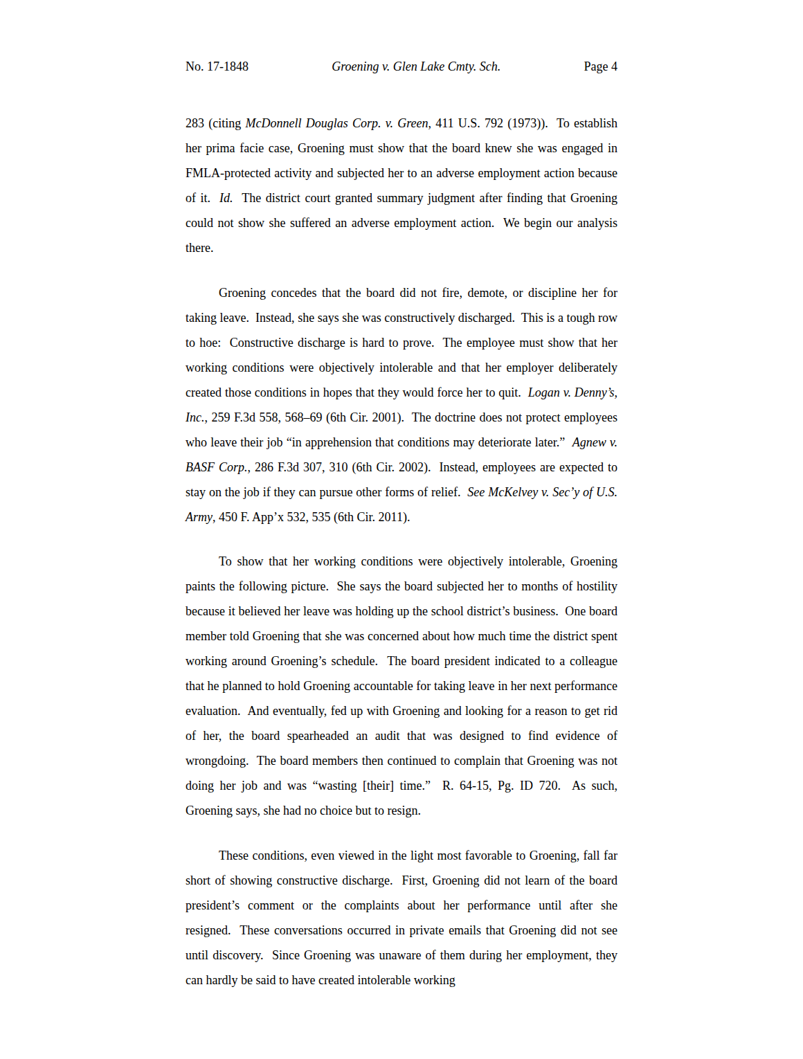No. 17-1848 Groening v. Glen Lake Cmty. Sch. Page 4
283 (citing McDonnell Douglas Corp. v. Green, 411 U.S. 792 (1973)). To establish her prima facie case, Groening must show that the board knew she was engaged in FMLA-protected activity and subjected her to an adverse employment action because of it. Id. The district court granted summary judgment after finding that Groening could not show she suffered an adverse employment action. We begin our analysis there.
Groening concedes that the board did not fire, demote, or discipline her for taking leave. Instead, she says she was constructively discharged. This is a tough row to hoe: Constructive discharge is hard to prove. The employee must show that her working conditions were objectively intolerable and that her employer deliberately created those conditions in hopes that they would force her to quit. Logan v. Denny’s, Inc., 259 F.3d 558, 568–69 (6th Cir. 2001). The doctrine does not protect employees who leave their job “in apprehension that conditions may deteriorate later.” Agnew v. BASF Corp., 286 F.3d 307, 310 (6th Cir. 2002). Instead, employees are expected to stay on the job if they can pursue other forms of relief. See McKelvey v. Sec’y of U.S. Army, 450 F. App’x 532, 535 (6th Cir. 2011).
To show that her working conditions were objectively intolerable, Groening paints the following picture. She says the board subjected her to months of hostility because it believed her leave was holding up the school district’s business. One board member told Groening that she was concerned about how much time the district spent working around Groening’s schedule. The board president indicated to a colleague that he planned to hold Groening accountable for taking leave in her next performance evaluation. And eventually, fed up with Groening and looking for a reason to get rid of her, the board spearheaded an audit that was designed to find evidence of wrongdoing. The board members then continued to complain that Groening was not doing her job and was “wasting [their] time.” R. 64-15, Pg. ID 720. As such, Groening says, she had no choice but to resign.
These conditions, even viewed in the light most favorable to Groening, fall far short of showing constructive discharge. First, Groening did not learn of the board president’s comment or the complaints about her performance until after she resigned. These conversations occurred in private emails that Groening did not see until discovery. Since Groening was unaware of them during her employment, they can hardly be said to have created intolerable working